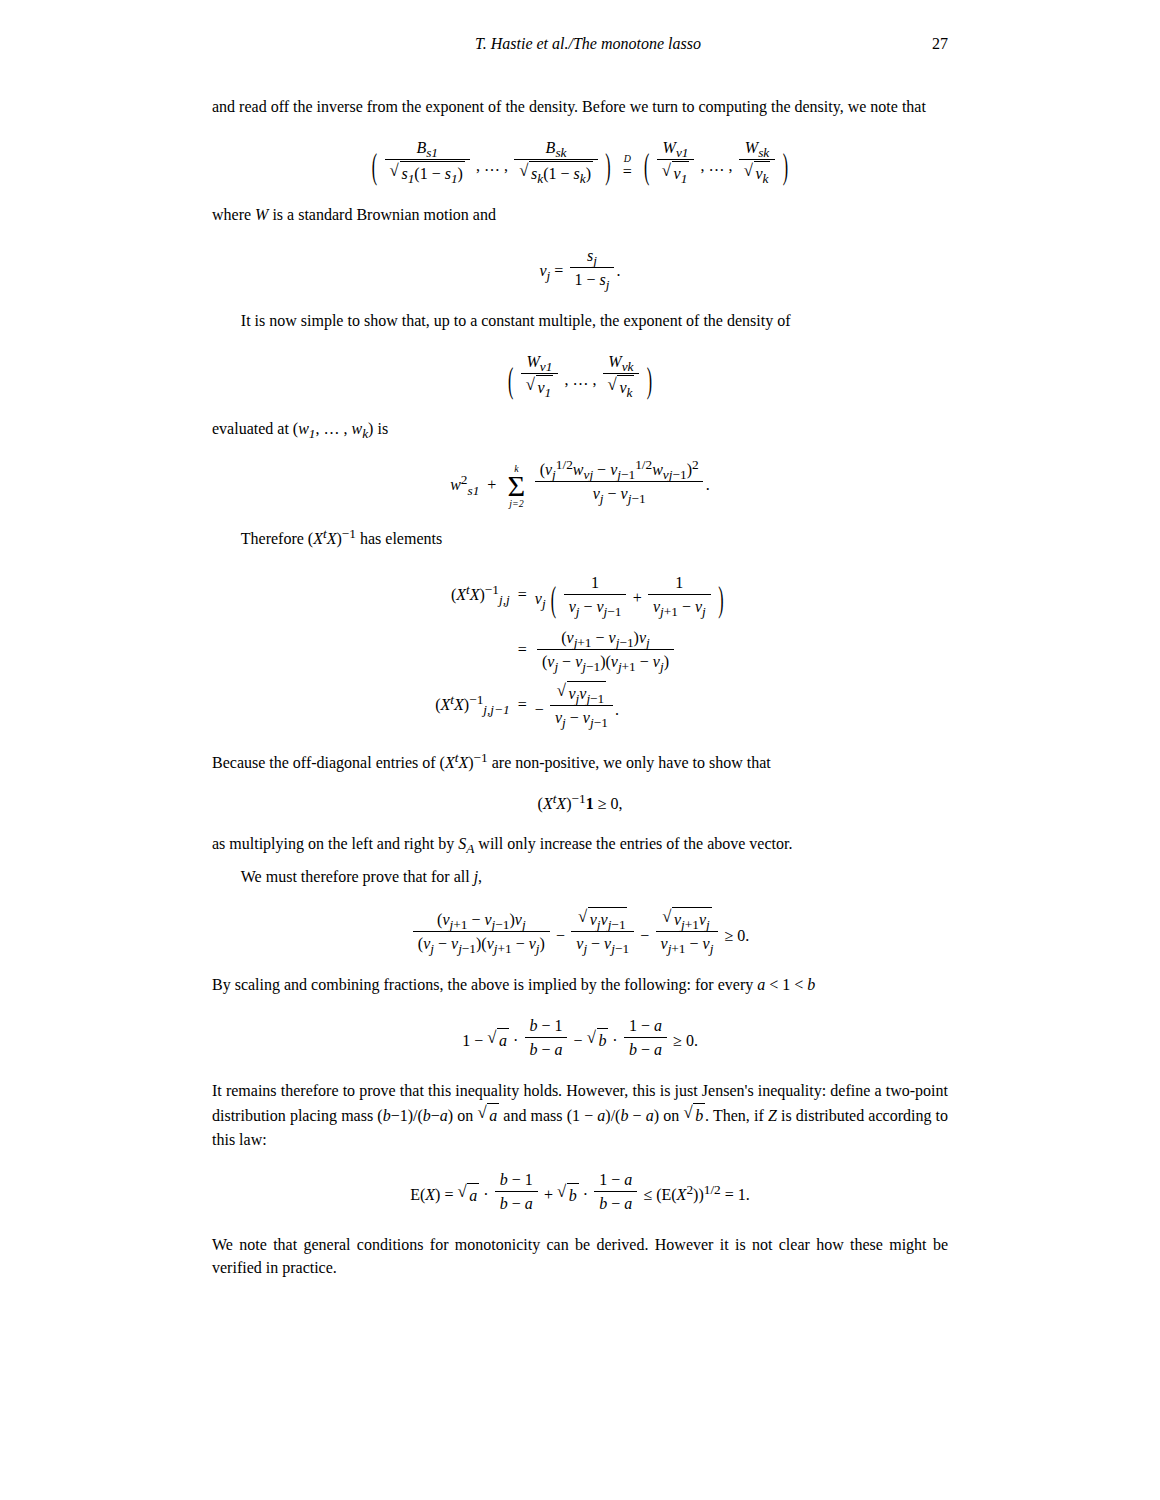T. Hastie et al./The monotone lasso 27
and read off the inverse from the exponent of the density. Before we turn to computing the density, we note that
( Bs1 s1(1 − s1) , … , Bsk sk(1 − sk) ) D= ( Wv1 v1 , … , Wsk vk )
where W is a standard Brownian motion and
vj = sj 1 − sj .
It is now simple to show that, up to a constant multiple, the exponent of the density of
( Wv1 v1 , … , Wvk vk )
evaluated at (w1, … , wk) is
w2s1 + k Σ j=2 (vj1/2wvj − vj−11/2wvj−1)2 vj − vj−1 .
Therefore (XtX)−1 has elements
| ( X t X ) −1 j,j | = | v j ( 1 v j − v j −1 + 1 v j +1 − v j ) |
| | = | ( v j +1 − v j −1 ) v j ( v j − v j −1 )( v j +1 − v j ) |
| ( X t X ) −1 j,j−1 | = | − v j v j −1 v j − v j −1 . |
Because the off-diagonal entries of (XtX)−1 are non-positive, we only have to show that
(XtX)−11 ≥ 0,
as multiplying on the left and right by SA will only increase the entries of the above vector.
We must therefore prove that for all j,
(vj+1 − vj−1)vj (vj − vj−1)(vj+1 − vj) − vjvj−1 vj − vj−1 − vj+1vj vj+1 − vj ≥ 0.
By scaling and combining fractions, the above is implied by the following: for every a < 1 < b
1 − a · b − 1 b − a − b · 1 − a b − a ≥ 0.
It remains therefore to prove that this inequality holds. However, this is just Jensen's inequality: define a two-point distribution placing mass (b−1)/(b−a) on a and mass (1 − a)/(b − a) on b. Then, if Z is distributed according to this law:
E(X) = a · b − 1 b − a + b · 1 − a b − a ≤ (E(X2))1/2 = 1.
We note that general conditions for monotonicity can be derived. However it is not clear how these might be verified in practice.